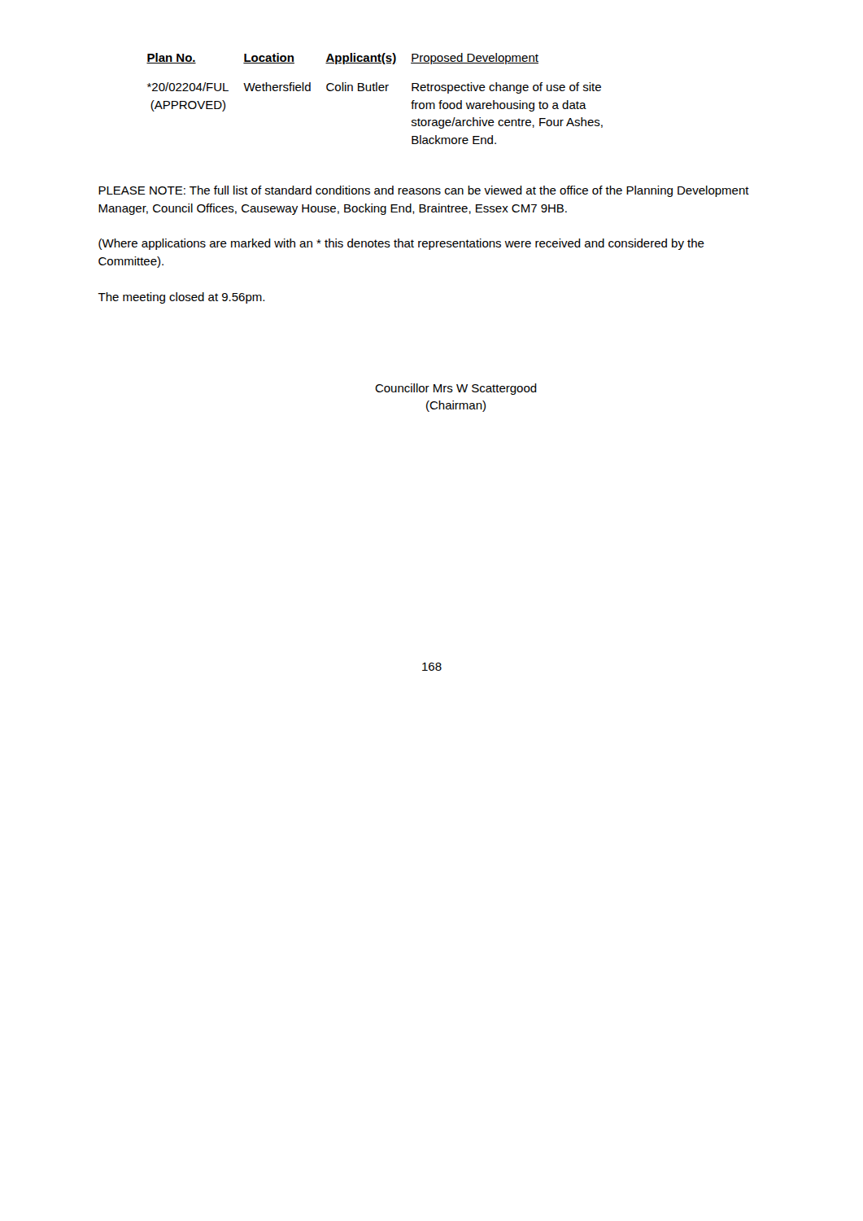| Plan No. | Location | Applicant(s) | Proposed Development |
| --- | --- | --- | --- |
| *20/02204/FUL (APPROVED) | Wethersfield | Colin Butler | Retrospective change of use of site from food warehousing to a data storage/archive centre, Four Ashes, Blackmore End. |
PLEASE NOTE: The full list of standard conditions and reasons can be viewed at the office of the Planning Development Manager, Council Offices, Causeway House, Bocking End, Braintree, Essex CM7 9HB.
(Where applications are marked with an * this denotes that representations were received and considered by the Committee).
The meeting closed at 9.56pm.
Councillor Mrs W Scattergood
(Chairman)
168